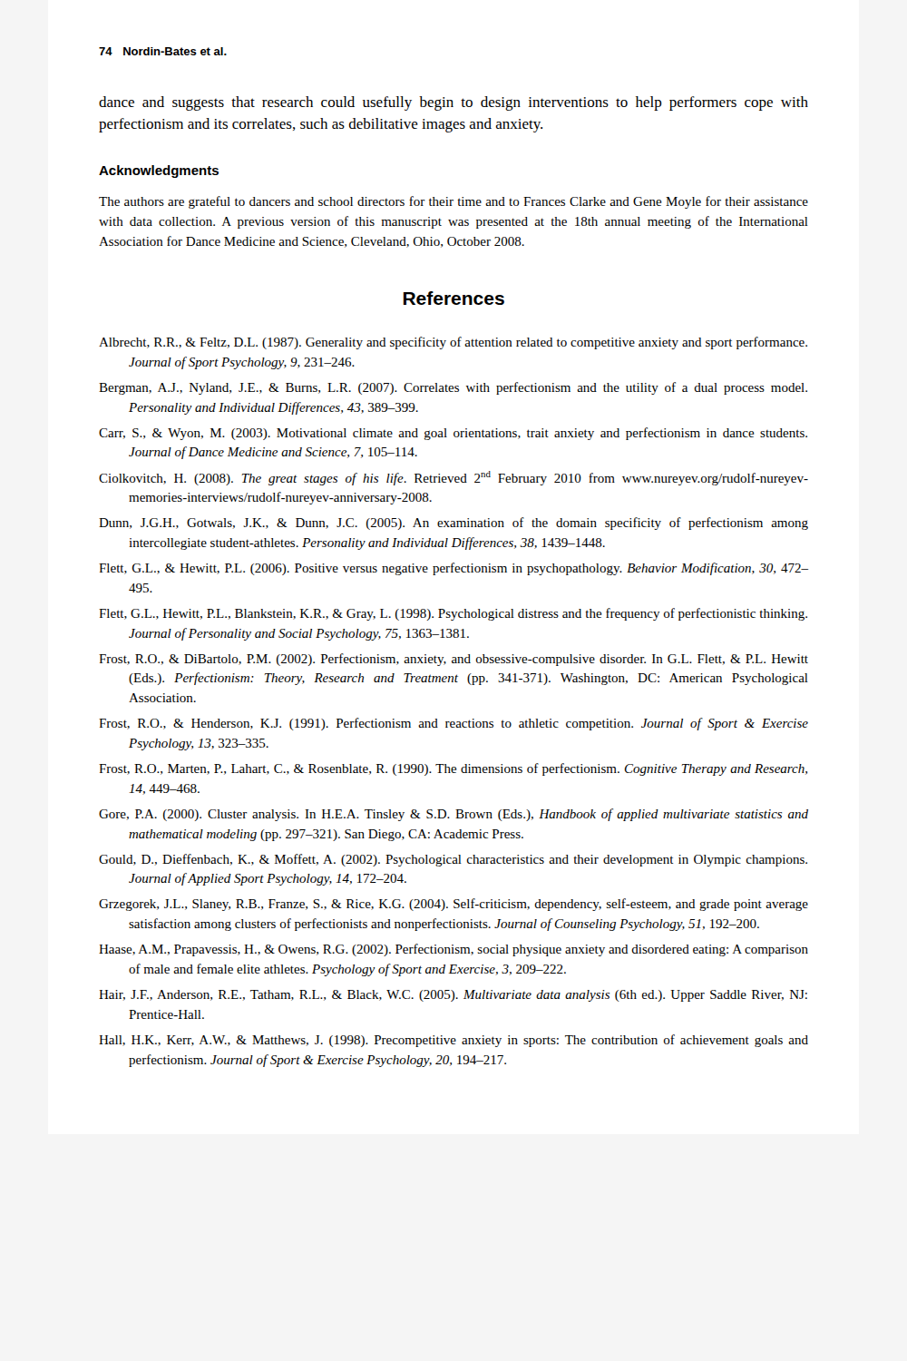74 Nordin-Bates et al.
dance and suggests that research could usefully begin to design interventions to help performers cope with perfectionism and its correlates, such as debilitative images and anxiety.
Acknowledgments
The authors are grateful to dancers and school directors for their time and to Frances Clarke and Gene Moyle for their assistance with data collection. A previous version of this manuscript was presented at the 18th annual meeting of the International Association for Dance Medicine and Science, Cleveland, Ohio, October 2008.
References
Albrecht, R.R., & Feltz, D.L. (1987). Generality and specificity of attention related to competitive anxiety and sport performance. Journal of Sport Psychology, 9, 231–246.
Bergman, A.J., Nyland, J.E., & Burns, L.R. (2007). Correlates with perfectionism and the utility of a dual process model. Personality and Individual Differences, 43, 389–399.
Carr, S., & Wyon, M. (2003). Motivational climate and goal orientations, trait anxiety and perfectionism in dance students. Journal of Dance Medicine and Science, 7, 105–114.
Ciolkovitch, H. (2008). The great stages of his life. Retrieved 2nd February 2010 from www.nureyev.org/rudolf-nureyev-memories-interviews/rudolf-nureyev-anniversary-2008.
Dunn, J.G.H., Gotwals, J.K., & Dunn, J.C. (2005). An examination of the domain specificity of perfectionism among intercollegiate student-athletes. Personality and Individual Differences, 38, 1439–1448.
Flett, G.L., & Hewitt, P.L. (2006). Positive versus negative perfectionism in psychopathology. Behavior Modification, 30, 472–495.
Flett, G.L., Hewitt, P.L., Blankstein, K.R., & Gray, L. (1998). Psychological distress and the frequency of perfectionistic thinking. Journal of Personality and Social Psychology, 75, 1363–1381.
Frost, R.O., & DiBartolo, P.M. (2002). Perfectionism, anxiety, and obsessive-compulsive disorder. In G.L. Flett, & P.L. Hewitt (Eds.). Perfectionism: Theory, Research and Treatment (pp. 341-371). Washington, DC: American Psychological Association.
Frost, R.O., & Henderson, K.J. (1991). Perfectionism and reactions to athletic competition. Journal of Sport & Exercise Psychology, 13, 323–335.
Frost, R.O., Marten, P., Lahart, C., & Rosenblate, R. (1990). The dimensions of perfectionism. Cognitive Therapy and Research, 14, 449–468.
Gore, P.A. (2000). Cluster analysis. In H.E.A. Tinsley & S.D. Brown (Eds.), Handbook of applied multivariate statistics and mathematical modeling (pp. 297–321). San Diego, CA: Academic Press.
Gould, D., Dieffenbach, K., & Moffett, A. (2002). Psychological characteristics and their development in Olympic champions. Journal of Applied Sport Psychology, 14, 172–204.
Grzegorek, J.L., Slaney, R.B., Franze, S., & Rice, K.G. (2004). Self-criticism, dependency, self-esteem, and grade point average satisfaction among clusters of perfectionists and nonperfectionists. Journal of Counseling Psychology, 51, 192–200.
Haase, A.M., Prapavessis, H., & Owens, R.G. (2002). Perfectionism, social physique anxiety and disordered eating: A comparison of male and female elite athletes. Psychology of Sport and Exercise, 3, 209–222.
Hair, J.F., Anderson, R.E., Tatham, R.L., & Black, W.C. (2005). Multivariate data analysis (6th ed.). Upper Saddle River, NJ: Prentice-Hall.
Hall, H.K., Kerr, A.W., & Matthews, J. (1998). Precompetitive anxiety in sports: The contribution of achievement goals and perfectionism. Journal of Sport & Exercise Psychology, 20, 194–217.